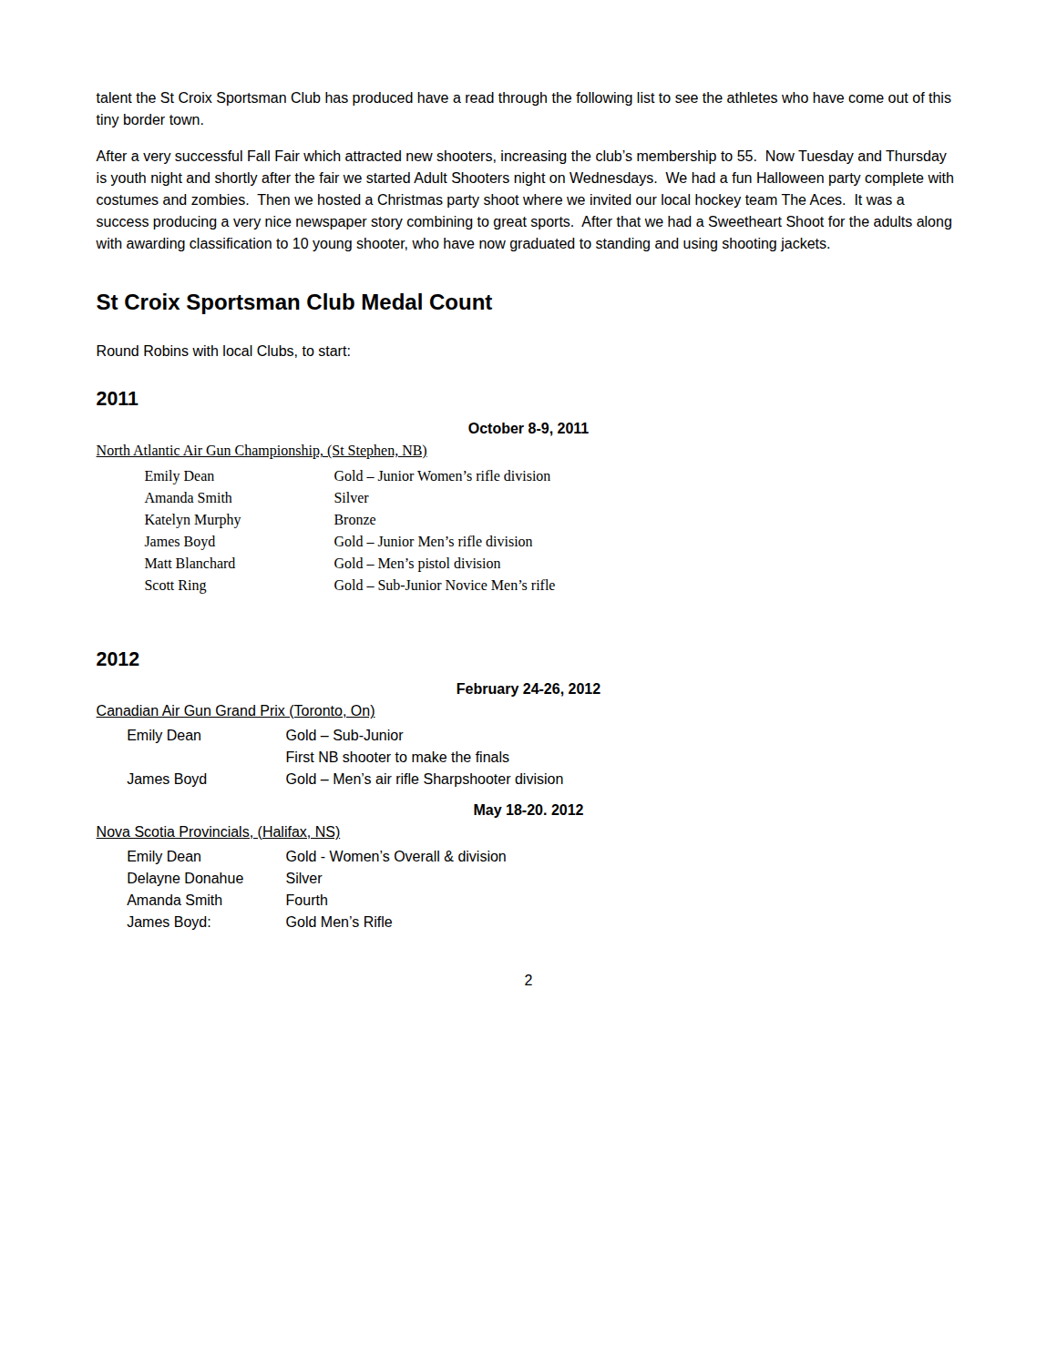talent the St Croix Sportsman Club has produced have a read through the following list to see the athletes who have come out of this tiny border town.
After a very successful Fall Fair which attracted new shooters, increasing the club’s membership to 55. Now Tuesday and Thursday is youth night and shortly after the fair we started Adult Shooters night on Wednesdays. We had a fun Halloween party complete with costumes and zombies. Then we hosted a Christmas party shoot where we invited our local hockey team The Aces. It was a success producing a very nice newspaper story combining to great sports. After that we had a Sweetheart Shoot for the adults along with awarding classification to 10 young shooter, who have now graduated to standing and using shooting jackets.
St Croix Sportsman Club Medal Count
Round Robins with local Clubs, to start:
2011
October 8-9, 2011
North Atlantic Air Gun Championship, (St Stephen, NB)
| Emily Dean | Gold – Junior Women’s rifle division |
| Amanda Smith | Silver |
| Katelyn Murphy | Bronze |
| James Boyd | Gold – Junior Men’s rifle division |
| Matt Blanchard | Gold – Men’s pistol division |
| Scott Ring | Gold – Sub-Junior Novice Men’s rifle |
2012
February 24-26, 2012
Canadian Air Gun Grand Prix (Toronto, On)
| Emily Dean | Gold – Sub-Junior |
| | First NB shooter to make the finals |
| James Boyd | Gold – Men’s air rifle Sharpshooter division |
May 18-20. 2012
Nova Scotia Provincials, (Halifax, NS)
| Emily Dean | Gold - Women’s Overall & division |
| Delayne Donahue | Silver |
| Amanda Smith | Fourth |
| James Boyd: | Gold Men’s Rifle |
2